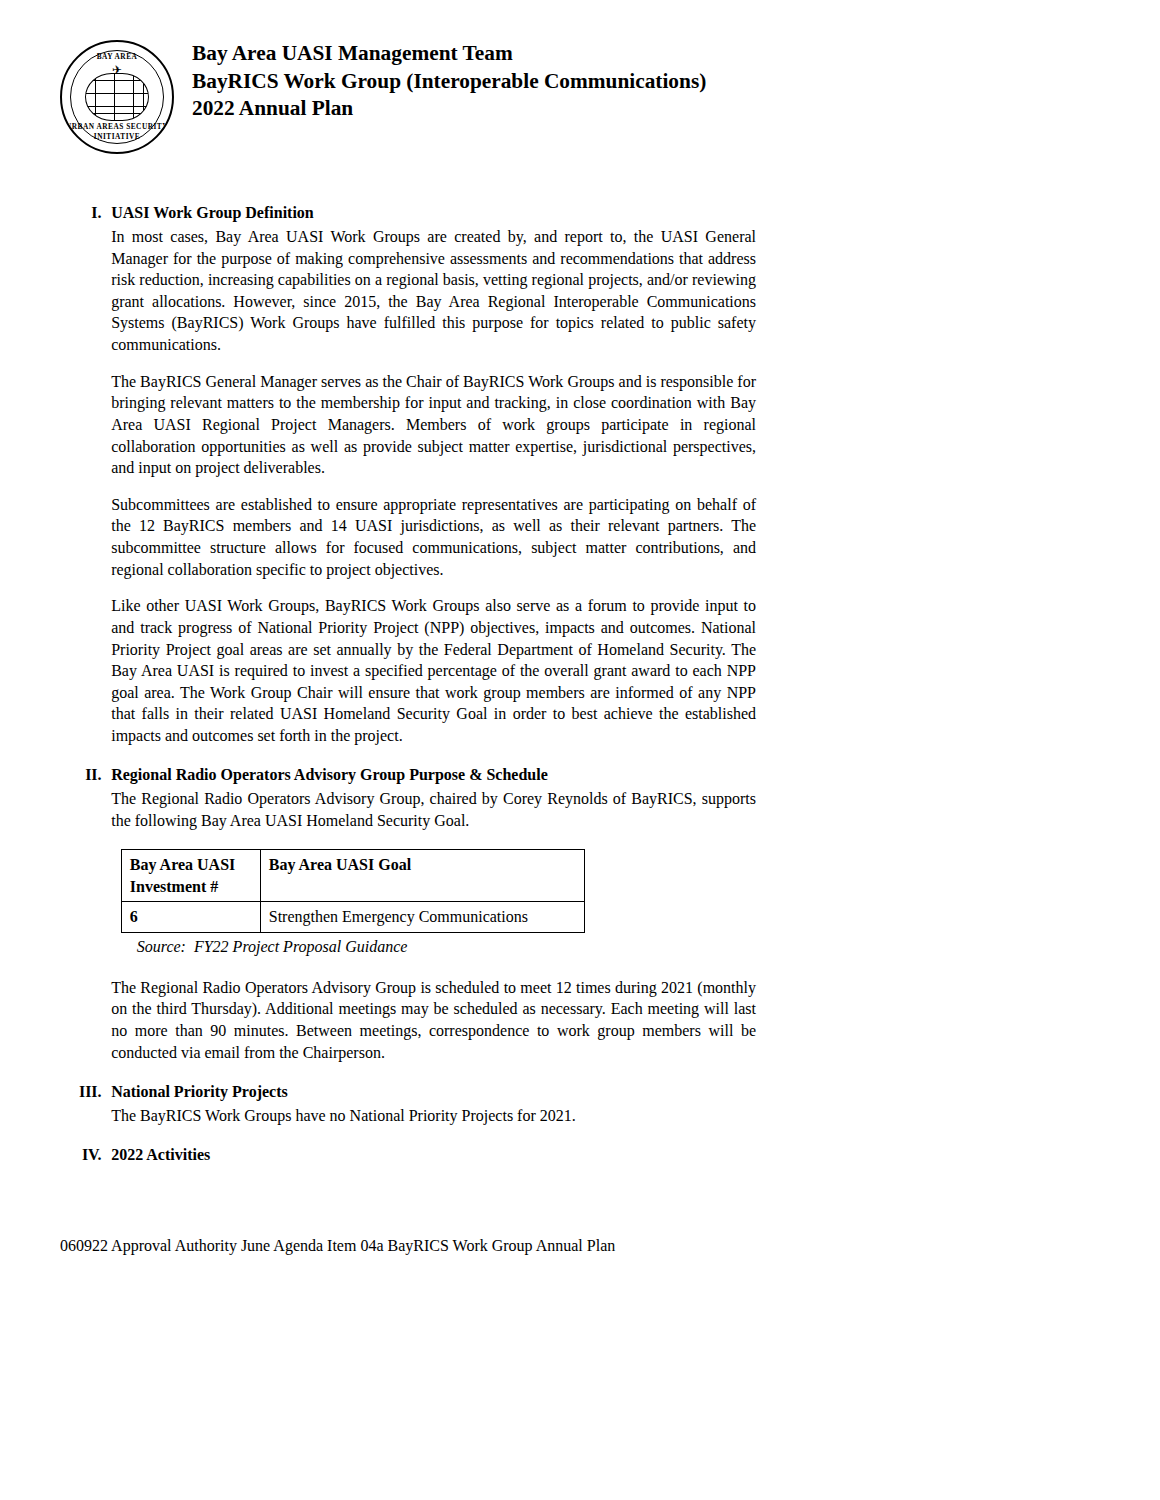BAY AREA
✈
URBAN AREAS SECURITY INITIATIVE
Bay Area UASI Management Team
BayRICS Work Group (Interoperable Communications)
2022 Annual Plan
UASI Work Group Definition
In most cases, Bay Area UASI Work Groups are created by, and report to, the UASI General Manager for the purpose of making comprehensive assessments and recommendations that address risk reduction, increasing capabilities on a regional basis, vetting regional projects, and/or reviewing grant allocations. However, since 2015, the Bay Area Regional Interoperable Communications Systems (BayRICS) Work Groups have fulfilled this purpose for topics related to public safety communications.
The BayRICS General Manager serves as the Chair of BayRICS Work Groups and is responsible for bringing relevant matters to the membership for input and tracking, in close coordination with Bay Area UASI Regional Project Managers. Members of work groups participate in regional collaboration opportunities as well as provide subject matter expertise, jurisdictional perspectives, and input on project deliverables.
Subcommittees are established to ensure appropriate representatives are participating on behalf of the 12 BayRICS members and 14 UASI jurisdictions, as well as their relevant partners. The subcommittee structure allows for focused communications, subject matter contributions, and regional collaboration specific to project objectives.
Like other UASI Work Groups, BayRICS Work Groups also serve as a forum to provide input to and track progress of National Priority Project (NPP) objectives, impacts and outcomes. National Priority Project goal areas are set annually by the Federal Department of Homeland Security. The Bay Area UASI is required to invest a specified percentage of the overall grant award to each NPP goal area. The Work Group Chair will ensure that work group members are informed of any NPP that falls in their related UASI Homeland Security Goal in order to best achieve the established impacts and outcomes set forth in the project.
Regional Radio Operators Advisory Group Purpose & Schedule
The Regional Radio Operators Advisory Group, chaired by Corey Reynolds of BayRICS, supports the following Bay Area UASI Homeland Security Goal.
| Bay Area UASI Investment # | Bay Area UASI Goal |
| --- | --- |
| 6 | Strengthen Emergency Communications |
Source: FY22 Project Proposal Guidance
The Regional Radio Operators Advisory Group is scheduled to meet 12 times during 2021 (monthly on the third Thursday). Additional meetings may be scheduled as necessary. Each meeting will last no more than 90 minutes. Between meetings, correspondence to work group members will be conducted via email from the Chairperson.
National Priority Projects
The BayRICS Work Groups have no National Priority Projects for 2021.
2022 Activities
060922 Approval Authority June Agenda Item 04a BayRICS Work Group Annual Plan